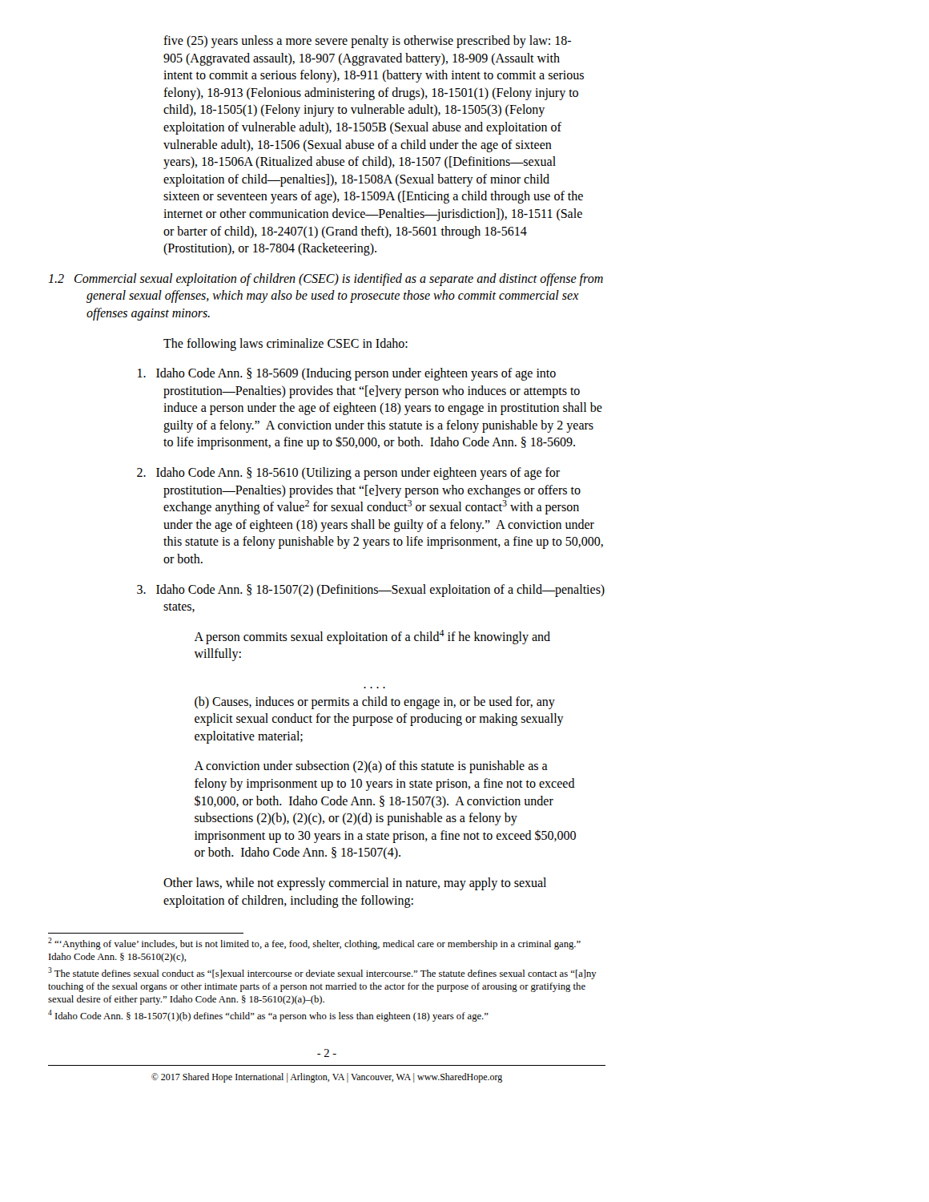five (25) years unless a more severe penalty is otherwise prescribed by law: 18-905 (Aggravated assault), 18-907 (Aggravated battery), 18-909 (Assault with intent to commit a serious felony), 18-911 (battery with intent to commit a serious felony), 18-913 (Felonious administering of drugs), 18-1501(1) (Felony injury to child), 18-1505(1) (Felony injury to vulnerable adult), 18-1505(3) (Felony exploitation of vulnerable adult), 18-1505B (Sexual abuse and exploitation of vulnerable adult), 18-1506 (Sexual abuse of a child under the age of sixteen years), 18-1506A (Ritualized abuse of child), 18-1507 ([Definitions—sexual exploitation of child—penalties]), 18-1508A (Sexual battery of minor child sixteen or seventeen years of age), 18-1509A ([Enticing a child through use of the internet or other communication device—Penalties—jurisdiction]), 18-1511 (Sale or barter of child), 18-2407(1) (Grand theft), 18-5601 through 18-5614 (Prostitution), or 18-7804 (Racketeering).
1.2 Commercial sexual exploitation of children (CSEC) is identified as a separate and distinct offense from general sexual offenses, which may also be used to prosecute those who commit commercial sex offenses against minors.
The following laws criminalize CSEC in Idaho:
1. Idaho Code Ann. § 18-5609 (Inducing person under eighteen years of age into prostitution—Penalties) provides that “[e]very person who induces or attempts to induce a person under the age of eighteen (18) years to engage in prostitution shall be guilty of a felony.” A conviction under this statute is a felony punishable by 2 years to life imprisonment, a fine up to $50,000, or both. Idaho Code Ann. § 18-5609.
2. Idaho Code Ann. § 18-5610 (Utilizing a person under eighteen years of age for prostitution—Penalties) provides that “[e]very person who exchanges or offers to exchange anything of value2 for sexual conduct3 or sexual contact3 with a person under the age of eighteen (18) years shall be guilty of a felony.” A conviction under this statute is a felony punishable by 2 years to life imprisonment, a fine up to 50,000, or both.
3. Idaho Code Ann. § 18-1507(2) (Definitions—Sexual exploitation of a child—penalties) states,
A person commits sexual exploitation of a child4 if he knowingly and willfully:
. . . .
(b) Causes, induces or permits a child to engage in, or be used for, any explicit sexual conduct for the purpose of producing or making sexually exploitative material;
A conviction under subsection (2)(a) of this statute is punishable as a felony by imprisonment up to 10 years in state prison, a fine not to exceed $10,000, or both. Idaho Code Ann. § 18-1507(3). A conviction under subsections (2)(b), (2)(c), or (2)(d) is punishable as a felony by imprisonment up to 30 years in a state prison, a fine not to exceed $50,000 or both. Idaho Code Ann. § 18-1507(4).
Other laws, while not expressly commercial in nature, may apply to sexual exploitation of children, including the following:
2 “‘Anything of value’ includes, but is not limited to, a fee, food, shelter, clothing, medical care or membership in a criminal gang.” Idaho Code Ann. § 18-5610(2)(c),
3 The statute defines sexual conduct as “[s]exual intercourse or deviate sexual intercourse.” The statute defines sexual contact as “[a]ny touching of the sexual organs or other intimate parts of a person not married to the actor for the purpose of arousing or gratifying the sexual desire of either party.” Idaho Code Ann. § 18-5610(2)(a)–(b).
4 Idaho Code Ann. § 18-1507(1)(b) defines “child” as “a person who is less than eighteen (18) years of age.”
- 2 -
© 2017 Shared Hope International | Arlington, VA | Vancouver, WA | www.SharedHope.org